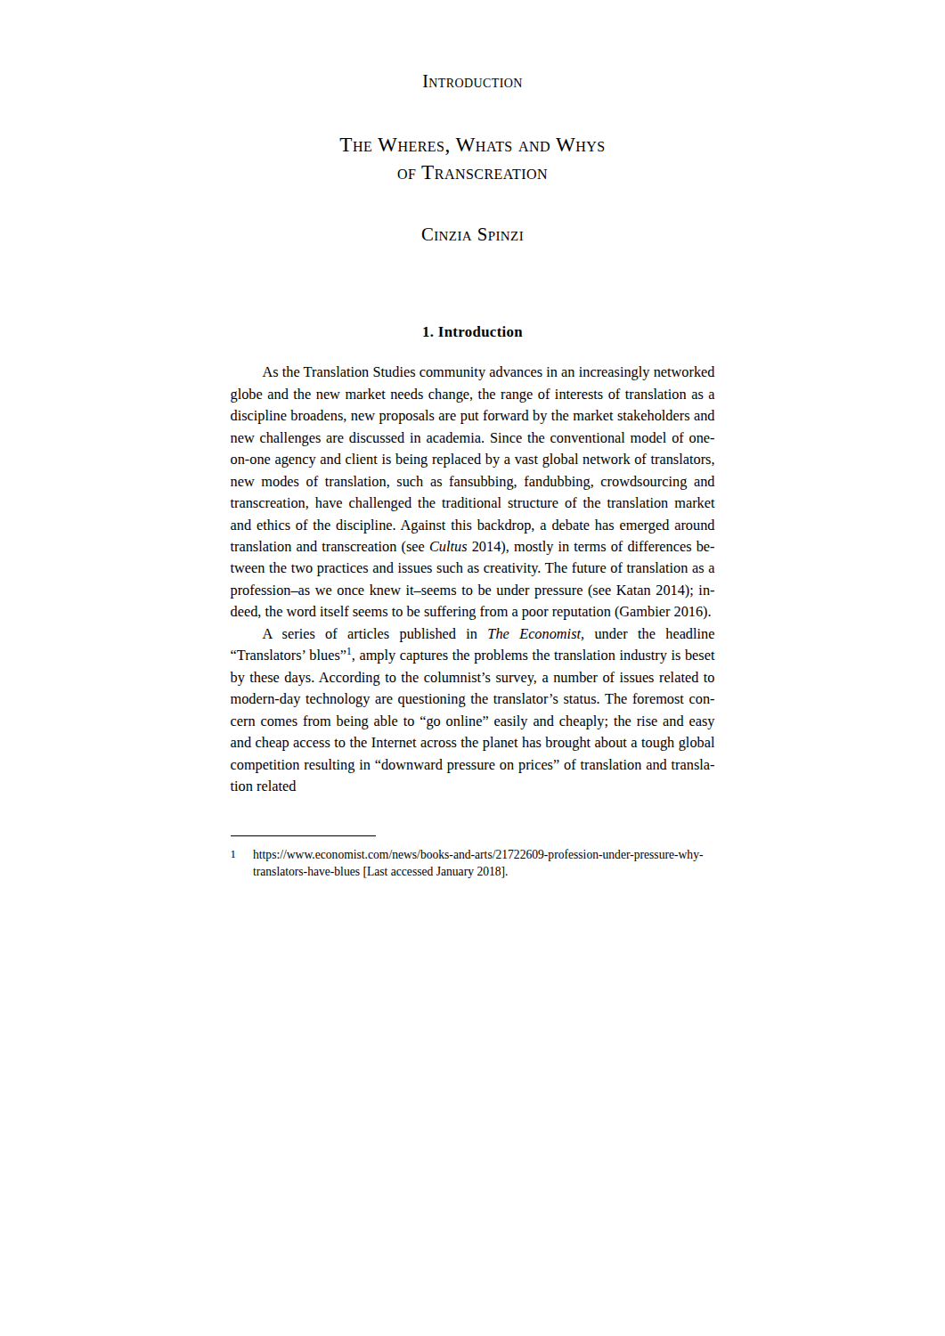Introduction
The Wheres, Whats and Whys
of Transcreation
Cinzia Spinzi
1. Introduction
As the Translation Studies community advances in an increasingly networked globe and the new market needs change, the range of interests of translation as a discipline broadens, new proposals are put forward by the market stakeholders and new challenges are discussed in academia. Since the conventional model of one-on-one agency and client is being replaced by a vast global network of translators, new modes of translation, such as fansubbing, fandubbing, crowdsourcing and transcreation, have challenged the traditional structure of the translation market and ethics of the discipline. Against this backdrop, a debate has emerged around translation and transcreation (see Cultus 2014), mostly in terms of differences between the two practices and issues such as creativity. The future of translation as a profession–as we once knew it–seems to be under pressure (see Katan 2014); indeed, the word itself seems to be suffering from a poor reputation (Gambier 2016).
A series of articles published in The Economist, under the headline “Translators’ blues”1, amply captures the problems the translation industry is beset by these days. According to the columnist’s survey, a number of issues related to modern-day technology are questioning the translator’s status. The foremost concern comes from being able to “go online” easily and cheaply; the rise and easy and cheap access to the Internet across the planet has brought about a tough global competition resulting in “downward pressure on prices” of translation and translation related
1 https://www.economist.com/news/books-and-arts/21722609-profession-under-pressure-why-translators-have-blues [Last accessed January 2018].